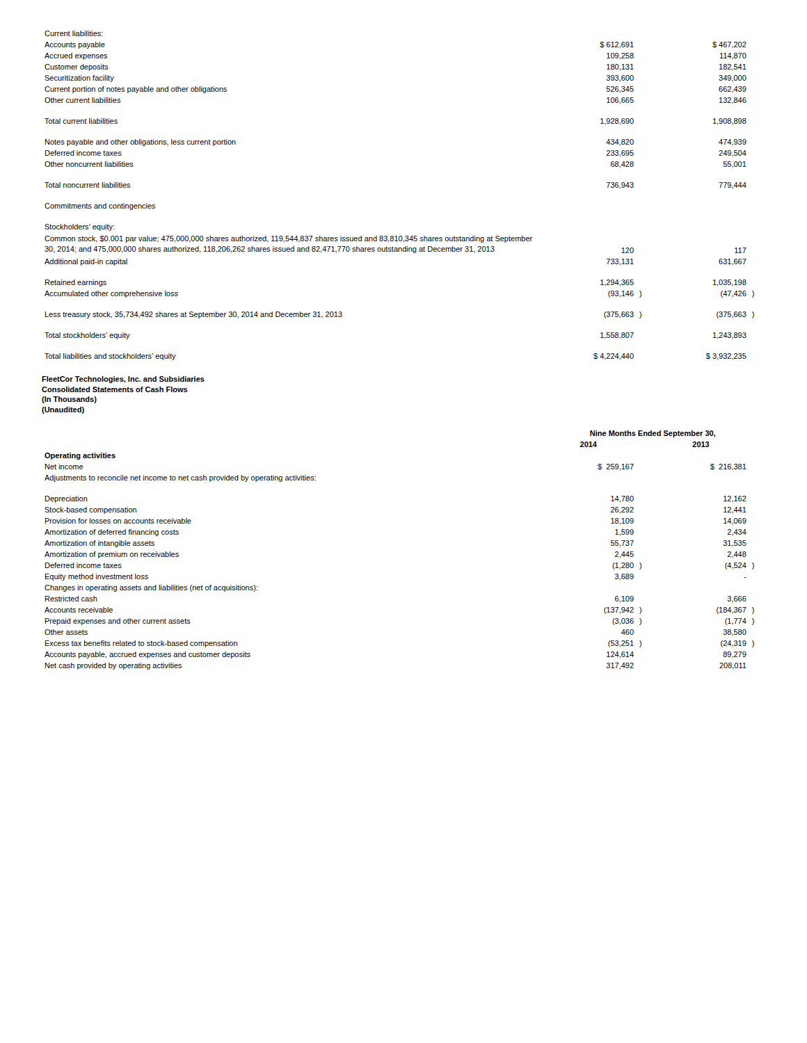| Current liabilities: | | | | |
| Accounts payable | $ 612,691 | | $ 467,202 | |
| Accrued expenses | 109,258 | | 114,870 | |
| Customer deposits | 180,131 | | 182,541 | |
| Securitization facility | 393,600 | | 349,000 | |
| Current portion of notes payable and other obligations | 526,345 | | 662,439 | |
| Other current liabilities | 106,665 | | 132,846 | |
| Total current liabilities | 1,928,690 | | 1,908,898 | |
| Notes payable and other obligations, less current portion | 434,820 | | 474,939 | |
| Deferred income taxes | 233,695 | | 249,504 | |
| Other noncurrent liabilities | 68,428 | | 55,001 | |
| Total noncurrent liabilities | 736,943 | | 779,444 | |
| Commitments and contingencies | | | | |
| Stockholders’ equity: | | | | |
| Common stock, $0.001 par value; 475,000,000 shares authorized, 119,544,837 shares issued and 83,810,345 shares outstanding at September 30, 2014; and 475,000,000 shares authorized, 118,206,262 shares issued and 82,471,770 shares outstanding at December 31, 2013 | 120 | | 117 | |
| Additional paid-in capital | 733,131 | | 631,667 | |
| Retained earnings | 1,294,365 | | 1,035,198 | |
| Accumulated other comprehensive loss | (93,146 | ) | (47,426 | ) |
| Less treasury stock, 35,734,492 shares at September 30, 2014 and December 31, 2013 | (375,663 | ) | (375,663 | ) |
| Total stockholders’ equity | 1,558,807 | | 1,243,893 | |
| Total liabilities and stockholders’ equity | $ 4,224,440 | | $ 3,932,235 | |
FleetCor Technologies, Inc. and Subsidiaries
Consolidated Statements of Cash Flows
(In Thousands)
(Unaudited)
| | Nine Months Ended September 30, |
| | 2014 | | 2013 | |
| Operating activities | | | | |
| Net income | $ 259,167 | | $ 216,381 | |
| Adjustments to reconcile net income to net cash provided by operating activities: | | | | |
| Depreciation | 14,780 | | 12,162 | |
| Stock-based compensation | 26,292 | | 12,441 | |
| Provision for losses on accounts receivable | 18,109 | | 14,069 | |
| Amortization of deferred financing costs | 1,599 | | 2,434 | |
| Amortization of intangible assets | 55,737 | | 31,535 | |
| Amortization of premium on receivables | 2,445 | | 2,448 | |
| Deferred income taxes | (1,280 | ) | (4,524 | ) |
| Equity method investment loss | 3,689 | | - | |
| Changes in operating assets and liabilities (net of acquisitions): | | | | |
| Restricted cash | 6,109 | | 3,666 | |
| Accounts receivable | (137,942 | ) | (184,367 | ) |
| Prepaid expenses and other current assets | (3,036 | ) | (1,774 | ) |
| Other assets | 460 | | 38,580 | |
| Excess tax benefits related to stock-based compensation | (53,251 | ) | (24,319 | ) |
| Accounts payable, accrued expenses and customer deposits | 124,614 | | 89,279 | |
| Net cash provided by operating activities | 317,492 | | 208,011 | |